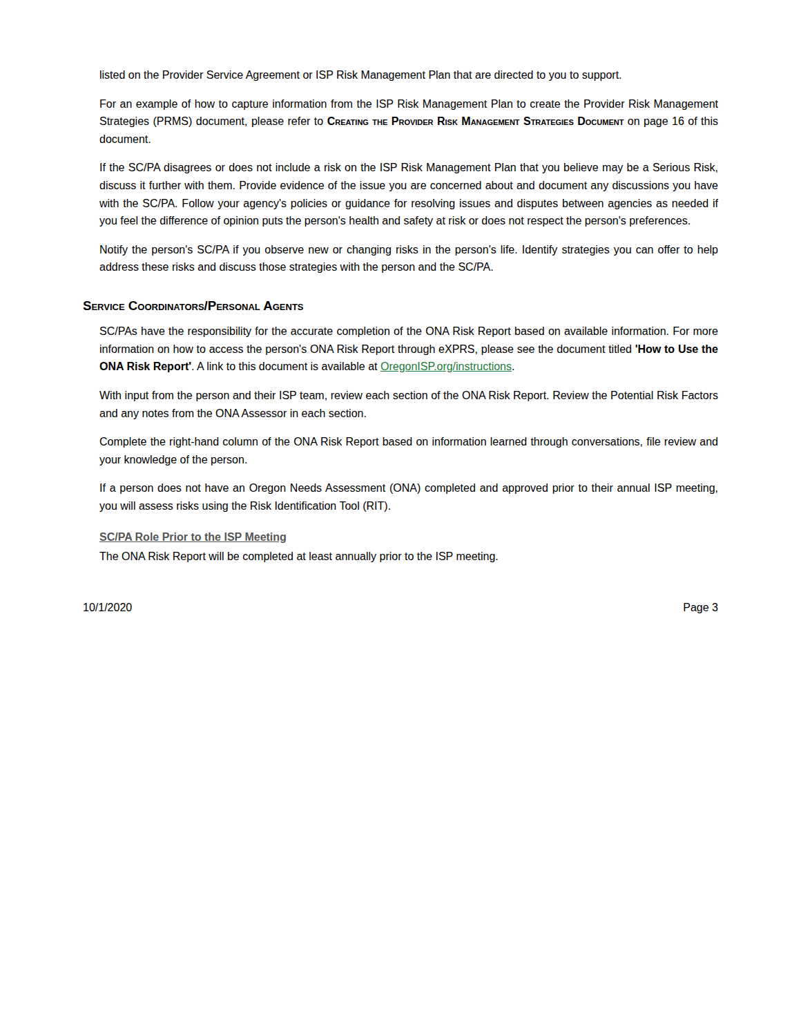listed on the Provider Service Agreement or ISP Risk Management Plan that are directed to you to support.
For an example of how to capture information from the ISP Risk Management Plan to create the Provider Risk Management Strategies (PRMS) document, please refer to Creating the Provider Risk Management Strategies Document on page 16 of this document.
If the SC/PA disagrees or does not include a risk on the ISP Risk Management Plan that you believe may be a Serious Risk, discuss it further with them. Provide evidence of the issue you are concerned about and document any discussions you have with the SC/PA. Follow your agency's policies or guidance for resolving issues and disputes between agencies as needed if you feel the difference of opinion puts the person's health and safety at risk or does not respect the person's preferences.
Notify the person's SC/PA if you observe new or changing risks in the person's life. Identify strategies you can offer to help address these risks and discuss those strategies with the person and the SC/PA.
Service Coordinators/Personal Agents
SC/PAs have the responsibility for the accurate completion of the ONA Risk Report based on available information. For more information on how to access the person's ONA Risk Report through eXPRS, please see the document titled 'How to Use the ONA Risk Report'. A link to this document is available at OregonISP.org/instructions.
With input from the person and their ISP team, review each section of the ONA Risk Report. Review the Potential Risk Factors and any notes from the ONA Assessor in each section.
Complete the right-hand column of the ONA Risk Report based on information learned through conversations, file review and your knowledge of the person.
If a person does not have an Oregon Needs Assessment (ONA) completed and approved prior to their annual ISP meeting, you will assess risks using the Risk Identification Tool (RIT).
SC/PA Role Prior to the ISP Meeting
The ONA Risk Report will be completed at least annually prior to the ISP meeting.
10/1/2020 Page 3